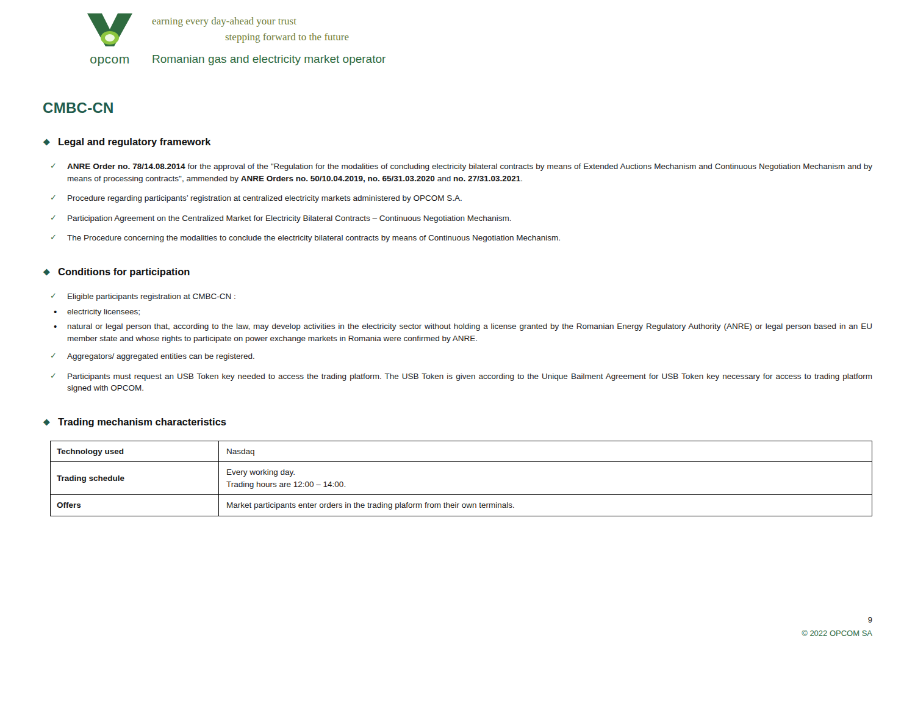opcom
earning every day-ahead your trust stepping forward to the future
Romanian gas and electricity market operator
CMBC-CN
❖Legal and regulatory framework
ANRE Order no. 78/14.08.2014 for the approval of the "Regulation for the modalities of concluding electricity bilateral contracts by means of Extended Auctions Mechanism and Continuous Negotiation Mechanism and by means of processing contracts", ammended by ANRE Orders no. 50/10.04.2019, no. 65/31.03.2020 and no. 27/31.03.2021.
Procedure regarding participants’ registration at centralized electricity markets administered by OPCOM S.A.
Participation Agreement on the Centralized Market for Electricity Bilateral Contracts – Continuous Negotiation Mechanism.
The Procedure concerning the modalities to conclude the electricity bilateral contracts by means of Continuous Negotiation Mechanism.
❖Conditions for participation
Eligible participants registration at CMBC-CN :
electricity licensees;
natural or legal person that, according to the law, may develop activities in the electricity sector without holding a license granted by the Romanian Energy Regulatory Authority (ANRE) or legal person based in an EU member state and whose rights to participate on power exchange markets in Romania were confirmed by ANRE.
Aggregators/ aggregated entities can be registered.
Participants must request an USB Token key needed to access the trading platform. The USB Token is given according to the Unique Bailment Agreement for USB Token key necessary for access to trading platform signed with OPCOM.
❖Trading mechanism characteristics
| Technology used | Nasdaq |
| Trading schedule | Every working day. Trading hours are 12:00 – 14:00. |
| Offers | Market participants enter orders in the trading plaform from their own terminals. |
9
© 2022 OPCOM SA